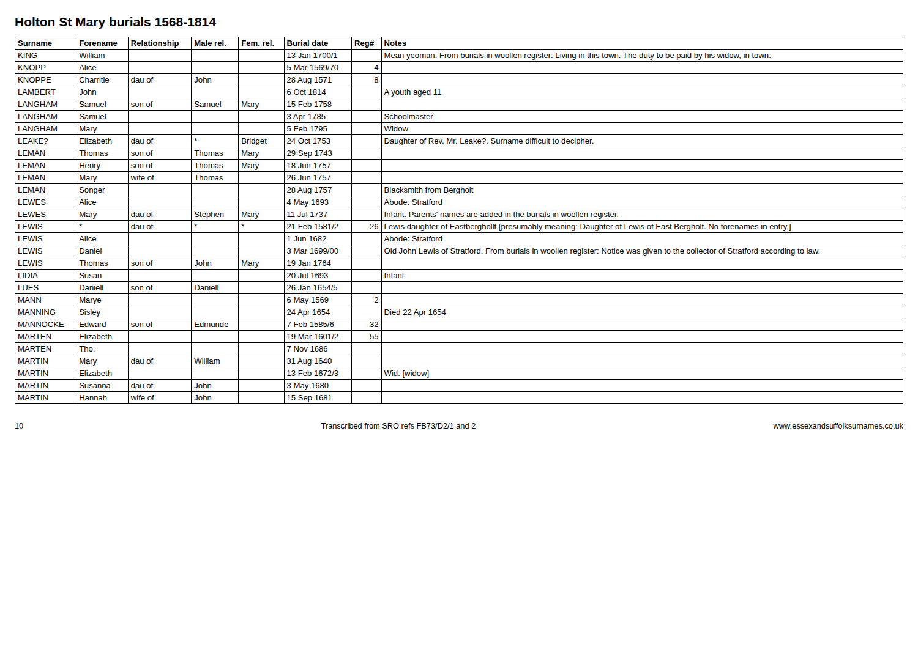Holton St Mary burials 1568-1814
| Surname | Forename | Relationship | Male rel. | Fem. rel. | Burial date | Reg# | Notes |
| --- | --- | --- | --- | --- | --- | --- | --- |
| KING | William | | | | 13 Jan 1700/1 | | Mean yeoman. From burials in woollen register: Living in this town. The duty to be paid by his widow, in town. |
| KNOPP | Alice | | | | 5 Mar 1569/70 | 4 | |
| KNOPPE | Charritie | dau of | John | | 28 Aug 1571 | 8 | |
| LAMBERT | John | | | | 6 Oct 1814 | | A youth aged 11 |
| LANGHAM | Samuel | son of | Samuel | Mary | 15 Feb 1758 | | |
| LANGHAM | Samuel | | | | 3 Apr 1785 | | Schoolmaster |
| LANGHAM | Mary | | | | 5 Feb 1795 | | Widow |
| LEAKE? | Elizabeth | dau of | * | Bridget | 24 Oct 1753 | | Daughter of Rev. Mr. Leake?. Surname difficult to decipher. |
| LEMAN | Thomas | son of | Thomas | Mary | 29 Sep 1743 | | |
| LEMAN | Henry | son of | Thomas | Mary | 18 Jun 1757 | | |
| LEMAN | Mary | wife of | Thomas | | 26 Jun 1757 | | |
| LEMAN | Songer | | | | 28 Aug 1757 | | Blacksmith from Bergholt |
| LEWES | Alice | | | | 4 May 1693 | | Abode: Stratford |
| LEWES | Mary | dau of | Stephen | Mary | 11 Jul 1737 | | Infant. Parents' names are added in the burials in woollen register. |
| LEWIS | * | dau of | * | * | 21 Feb 1581/2 | 26 | Lewis daughter of Eastberghollt [presumably meaning: Daughter of Lewis of East Bergholt. No forenames in entry.] |
| LEWIS | Alice | | | | 1 Jun 1682 | | Abode: Stratford |
| LEWIS | Daniel | | | | 3 Mar 1699/00 | | Old John Lewis of Stratford. From burials in woollen register: Notice was given to the collector of Stratford according to law. |
| LEWIS | Thomas | son of | John | Mary | 19 Jan 1764 | | |
| LIDIA | Susan | | | | 20 Jul 1693 | | Infant |
| LUES | Daniell | son of | Daniell | | 26 Jan 1654/5 | | |
| MANN | Marye | | | | 6 May 1569 | 2 | |
| MANNING | Sisley | | | | 24 Apr 1654 | | Died 22 Apr 1654 |
| MANNOCKE | Edward | son of | Edmunde | | 7 Feb 1585/6 | 32 | |
| MARTEN | Elizabeth | | | | 19 Mar 1601/2 | 55 | |
| MARTEN | Tho. | | | | 7 Nov 1686 | | |
| MARTIN | Mary | dau of | William | | 31 Aug 1640 | | |
| MARTIN | Elizabeth | | | | 13 Feb 1672/3 | | Wid. [widow] |
| MARTIN | Susanna | dau of | John | | 3 May 1680 | | |
| MARTIN | Hannah | wife of | John | | 15 Sep 1681 | | |
10 Transcribed from SRO refs FB73/D2/1 and 2 www.essexandsuffolksurnames.co.uk